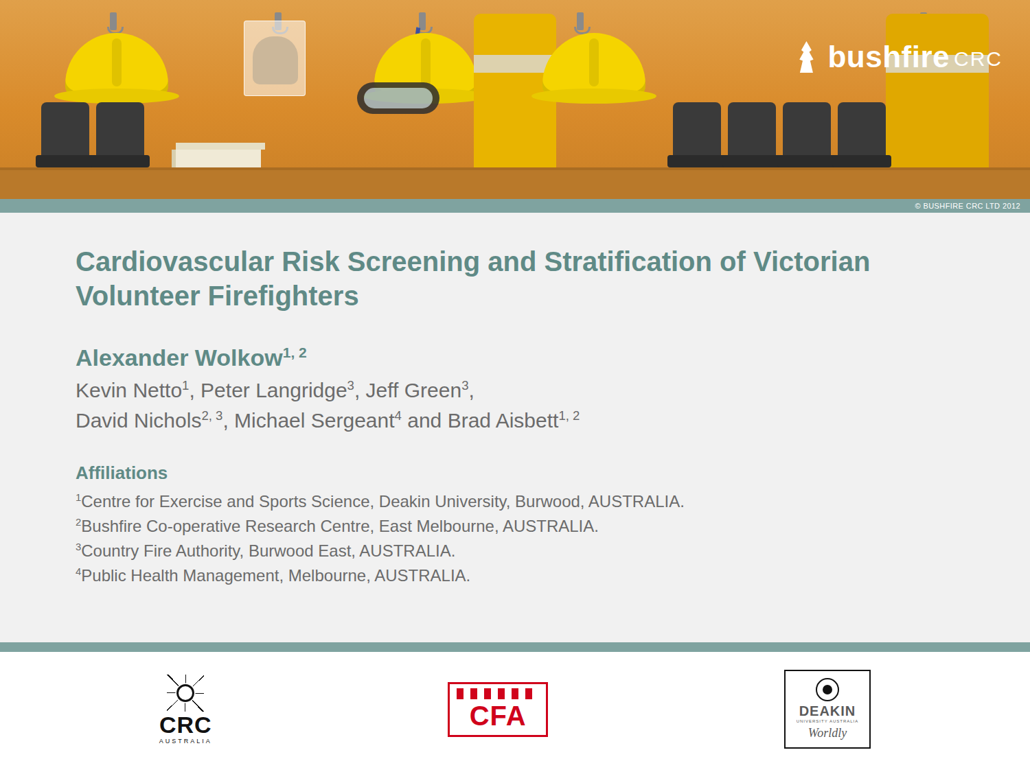bushfireCRC
© BUSHFIRE CRC LTD 2012
Cardiovascular Risk Screening and Stratification of Victorian Volunteer Firefighters
Alexander Wolkow1, 2
Kevin Netto1, Peter Langridge3, Jeff Green3,
David Nichols2, 3, Michael Sergeant4 and Brad Aisbett1, 2
Affiliations
1Centre for Exercise and Sports Science, Deakin University, Burwood, AUSTRALIA.
2Bushfire Co-operative Research Centre, East Melbourne, AUSTRALIA.
3Country Fire Authority, Burwood East, AUSTRALIA.
4Public Health Management, Melbourne, AUSTRALIA.
CRC
AUSTRALIA
CFA
DEAKIN
UNIVERSITY AUSTRALIA
Worldly